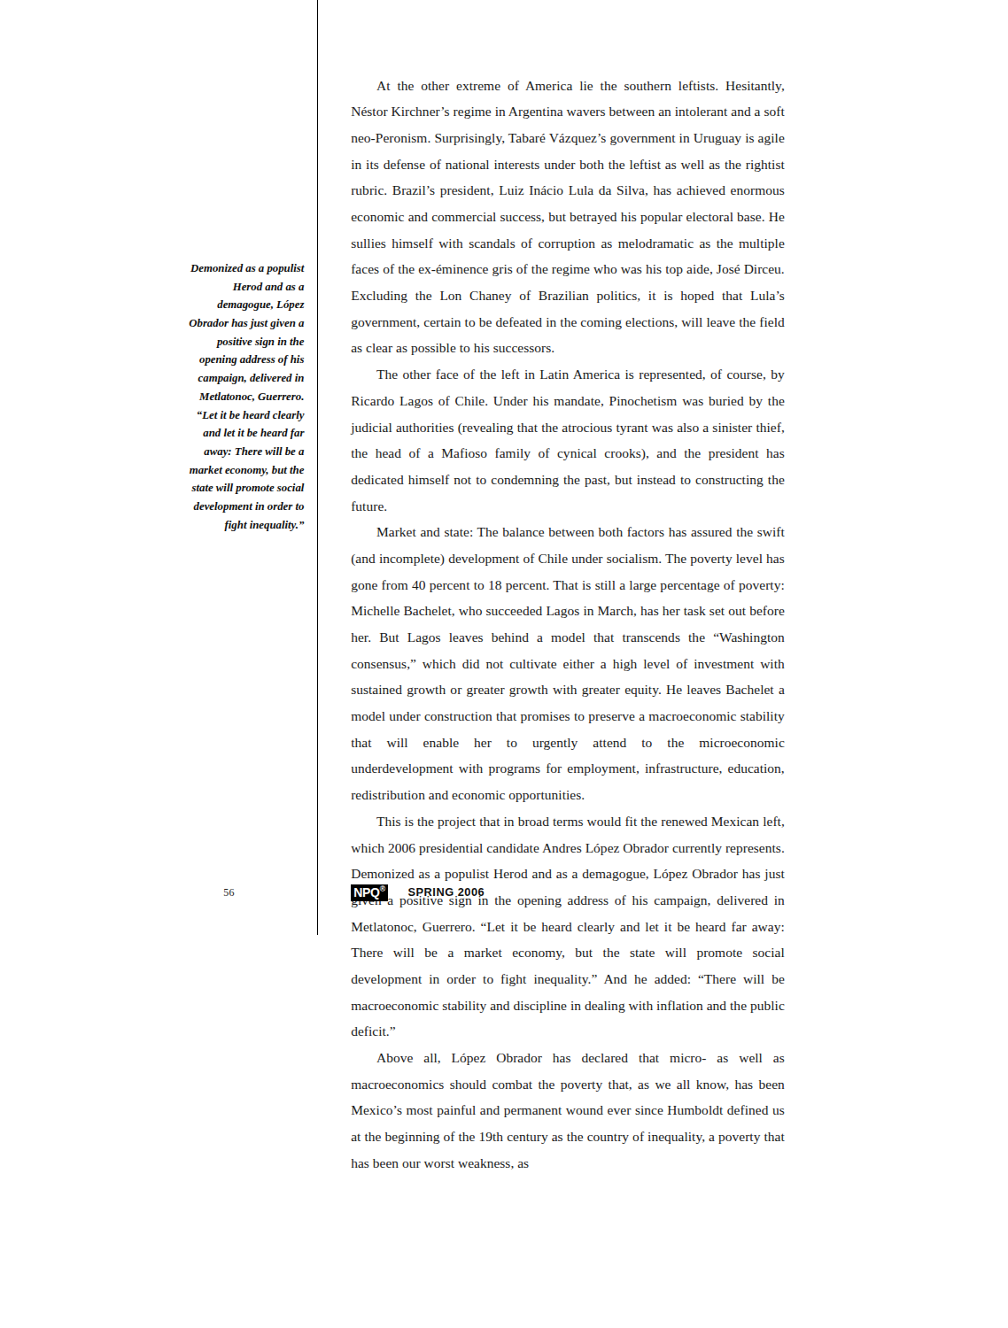Demonized as a populist Herod and as a demagogue, López Obrador has just given a positive sign in the opening address of his campaign, delivered in Metlatonoc, Guerrero. “Let it be heard clearly and let it be heard far away: There will be a market economy, but the state will promote social development in order to fight inequality.”
At the other extreme of America lie the southern leftists. Hesitantly, Néstor Kirchner’s regime in Argentina wavers between an intolerant and a soft neo-Peronism. Surprisingly, Tabaré Vázquez’s government in Uruguay is agile in its defense of national interests under both the leftist as well as the rightist rubric. Brazil’s president, Luiz Inácio Lula da Silva, has achieved enormous economic and commercial success, but betrayed his popular electoral base. He sullies himself with scandals of corruption as melodramatic as the multiple faces of the ex-éminence gris of the regime who was his top aide, José Dirceu. Excluding the Lon Chaney of Brazilian politics, it is hoped that Lula’s government, certain to be defeated in the coming elections, will leave the field as clear as possible to his successors.
The other face of the left in Latin America is represented, of course, by Ricardo Lagos of Chile. Under his mandate, Pinochetism was buried by the judicial authorities (revealing that the atrocious tyrant was also a sinister thief, the head of a Mafioso family of cynical crooks), and the president has dedicated himself not to condemning the past, but instead to constructing the future.
Market and state: The balance between both factors has assured the swift (and incomplete) development of Chile under socialism. The poverty level has gone from 40 percent to 18 percent. That is still a large percentage of poverty: Michelle Bachelet, who succeeded Lagos in March, has her task set out before her. But Lagos leaves behind a model that transcends the “Washington consensus,” which did not cultivate either a high level of investment with sustained growth or greater growth with greater equity. He leaves Bachelet a model under construction that promises to preserve a macroeconomic stability that will enable her to urgently attend to the microeconomic underdevelopment with programs for employment, infrastructure, education, redistribution and economic opportunities.
This is the project that in broad terms would fit the renewed Mexican left, which 2006 presidential candidate Andres López Obrador currently represents. Demonized as a populist Herod and as a demagogue, López Obrador has just given a positive sign in the opening address of his campaign, delivered in Metlatonoc, Guerrero. “Let it be heard clearly and let it be heard far away: There will be a market economy, but the state will promote social development in order to fight inequality.” And he added: “There will be macroeconomic stability and discipline in dealing with inflation and the public deficit.”
Above all, López Obrador has declared that micro- as well as macroeconomics should combat the poverty that, as we all know, has been Mexico’s most painful and permanent wound ever since Humboldt defined us at the beginning of the 19th century as the country of inequality, a poverty that has been our worst weakness, as
56 NPQ® SPRING 2006